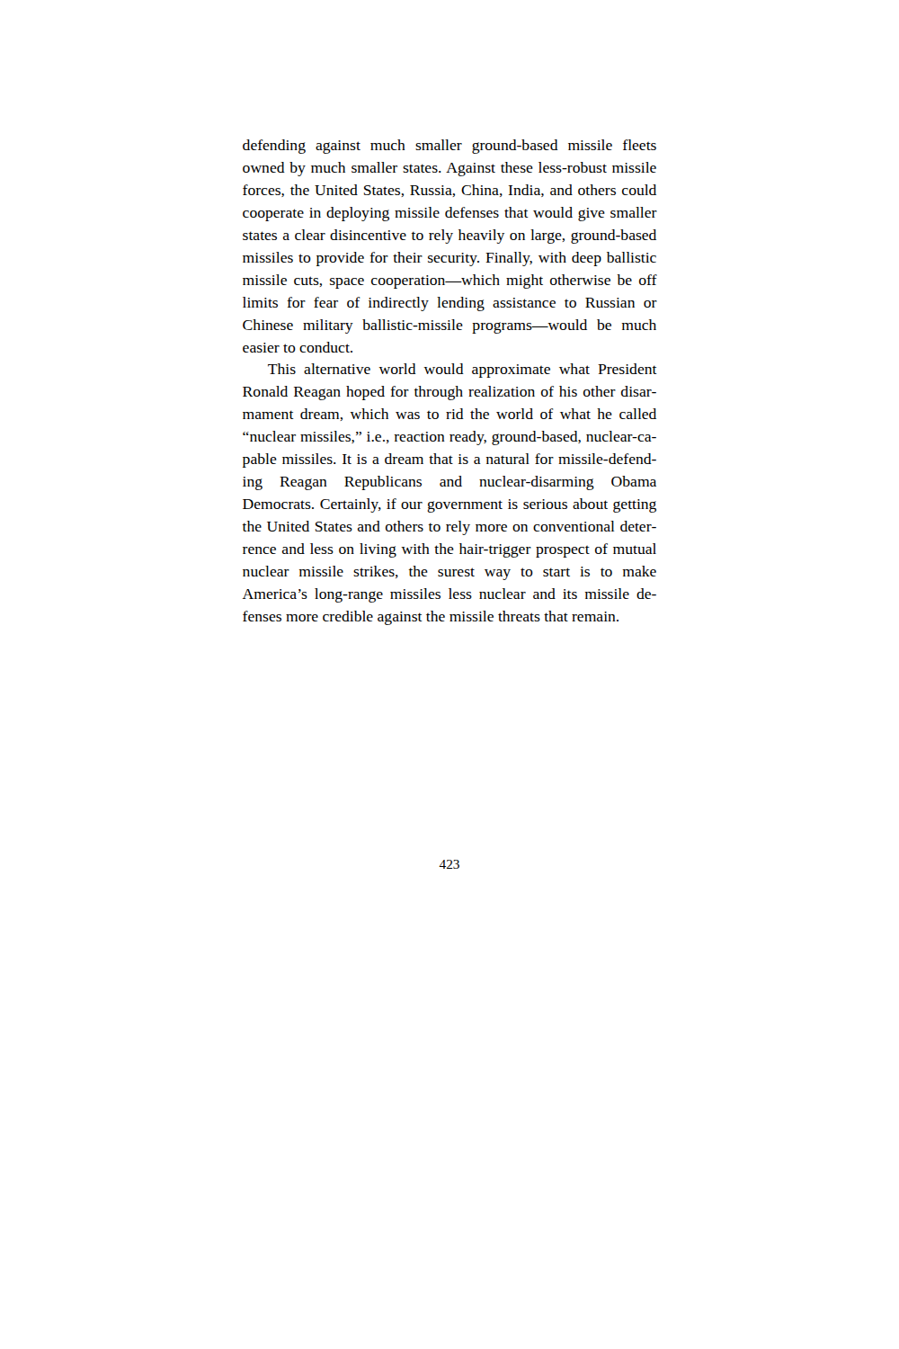defending against much smaller ground-based missile fleets owned by much smaller states. Against these less-robust missile forces, the United States, Russia, China, India, and others could cooperate in deploying missile defenses that would give smaller states a clear disincentive to rely heavily on large, ground-based missiles to provide for their security. Finally, with deep ballistic missile cuts, space cooperation—which might otherwise be off limits for fear of indirectly lending assistance to Russian or Chinese military ballistic-missile programs—would be much easier to conduct.
This alternative world would approximate what President Ronald Reagan hoped for through realization of his other disarmament dream, which was to rid the world of what he called “nuclear missiles,” i.e., reaction ready, ground-based, nuclear-capable missiles. It is a dream that is a natural for missile-defending Reagan Republicans and nuclear-disarming Obama Democrats. Certainly, if our government is serious about getting the United States and others to rely more on conventional deterrence and less on living with the hair-trigger prospect of mutual nuclear missile strikes, the surest way to start is to make America’s long-range missiles less nuclear and its missile defenses more credible against the missile threats that remain.
423